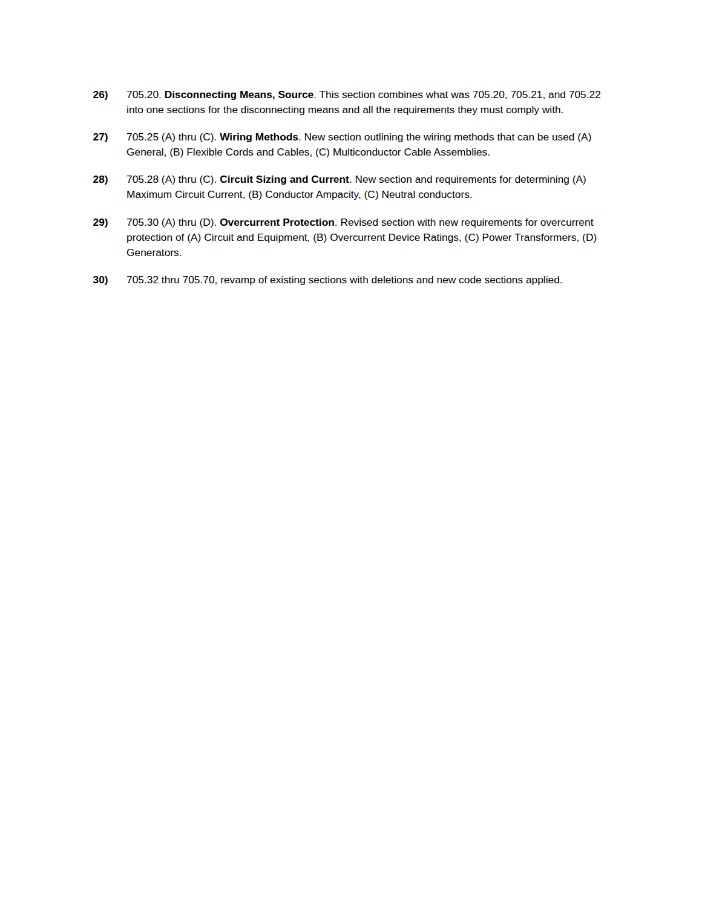26) 705.20. Disconnecting Means, Source. This section combines what was 705.20, 705.21, and 705.22 into one sections for the disconnecting means and all the requirements they must comply with.
27) 705.25 (A) thru (C). Wiring Methods. New section outlining the wiring methods that can be used (A) General, (B) Flexible Cords and Cables, (C) Multiconductor Cable Assemblies.
28) 705.28 (A) thru (C). Circuit Sizing and Current. New section and requirements for determining (A) Maximum Circuit Current, (B) Conductor Ampacity, (C) Neutral conductors.
29) 705.30 (A) thru (D). Overcurrent Protection. Revised section with new requirements for overcurrent protection of (A) Circuit and Equipment, (B) Overcurrent Device Ratings, (C) Power Transformers, (D) Generators.
30) 705.32 thru 705.70, revamp of existing sections with deletions and new code sections applied.